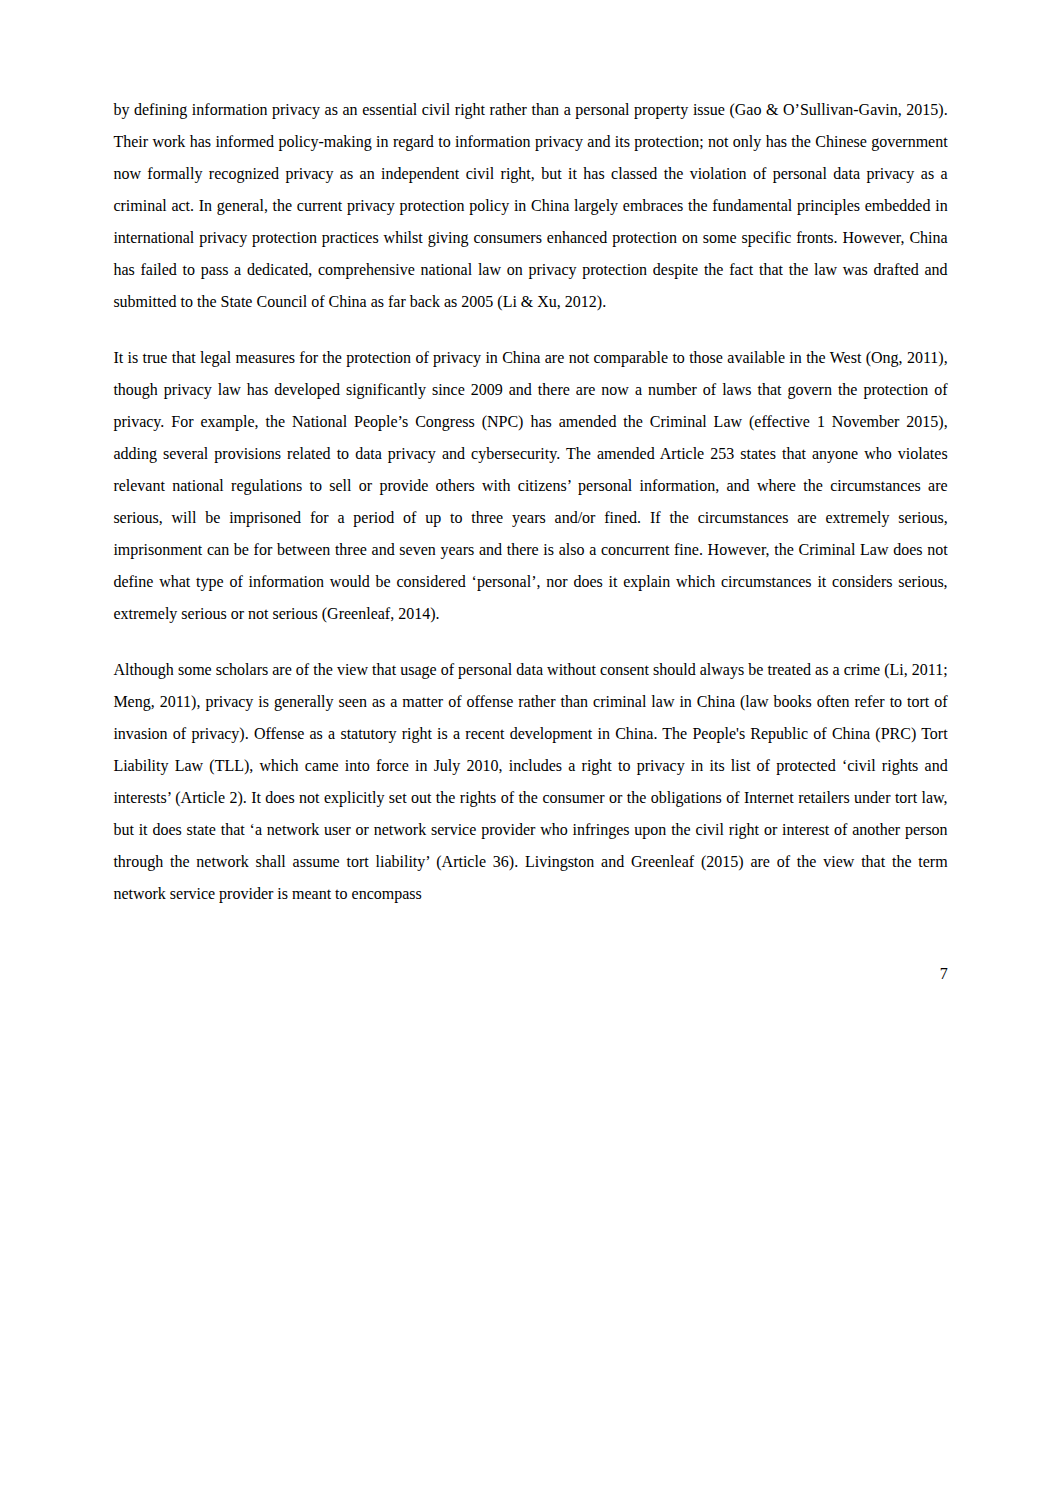by defining information privacy as an essential civil right rather than a personal property issue (Gao & O’Sullivan-Gavin, 2015). Their work has informed policy-making in regard to information privacy and its protection; not only has the Chinese government now formally recognized privacy as an independent civil right, but it has classed the violation of personal data privacy as a criminal act. In general, the current privacy protection policy in China largely embraces the fundamental principles embedded in international privacy protection practices whilst giving consumers enhanced protection on some specific fronts. However, China has failed to pass a dedicated, comprehensive national law on privacy protection despite the fact that the law was drafted and submitted to the State Council of China as far back as 2005 (Li & Xu, 2012).
It is true that legal measures for the protection of privacy in China are not comparable to those available in the West (Ong, 2011), though privacy law has developed significantly since 2009 and there are now a number of laws that govern the protection of privacy. For example, the National People’s Congress (NPC) has amended the Criminal Law (effective 1 November 2015), adding several provisions related to data privacy and cybersecurity. The amended Article 253 states that anyone who violates relevant national regulations to sell or provide others with citizens’ personal information, and where the circumstances are serious, will be imprisoned for a period of up to three years and/or fined. If the circumstances are extremely serious, imprisonment can be for between three and seven years and there is also a concurrent fine. However, the Criminal Law does not define what type of information would be considered ‘personal’, nor does it explain which circumstances it considers serious, extremely serious or not serious (Greenleaf, 2014).
Although some scholars are of the view that usage of personal data without consent should always be treated as a crime (Li, 2011; Meng, 2011), privacy is generally seen as a matter of offense rather than criminal law in China (law books often refer to tort of invasion of privacy). Offense as a statutory right is a recent development in China. The People's Republic of China (PRC) Tort Liability Law (TLL), which came into force in July 2010, includes a right to privacy in its list of protected ‘civil rights and interests’ (Article 2). It does not explicitly set out the rights of the consumer or the obligations of Internet retailers under tort law, but it does state that ‘a network user or network service provider who infringes upon the civil right or interest of another person through the network shall assume tort liability’ (Article 36). Livingston and Greenleaf (2015) are of the view that the term network service provider is meant to encompass
7